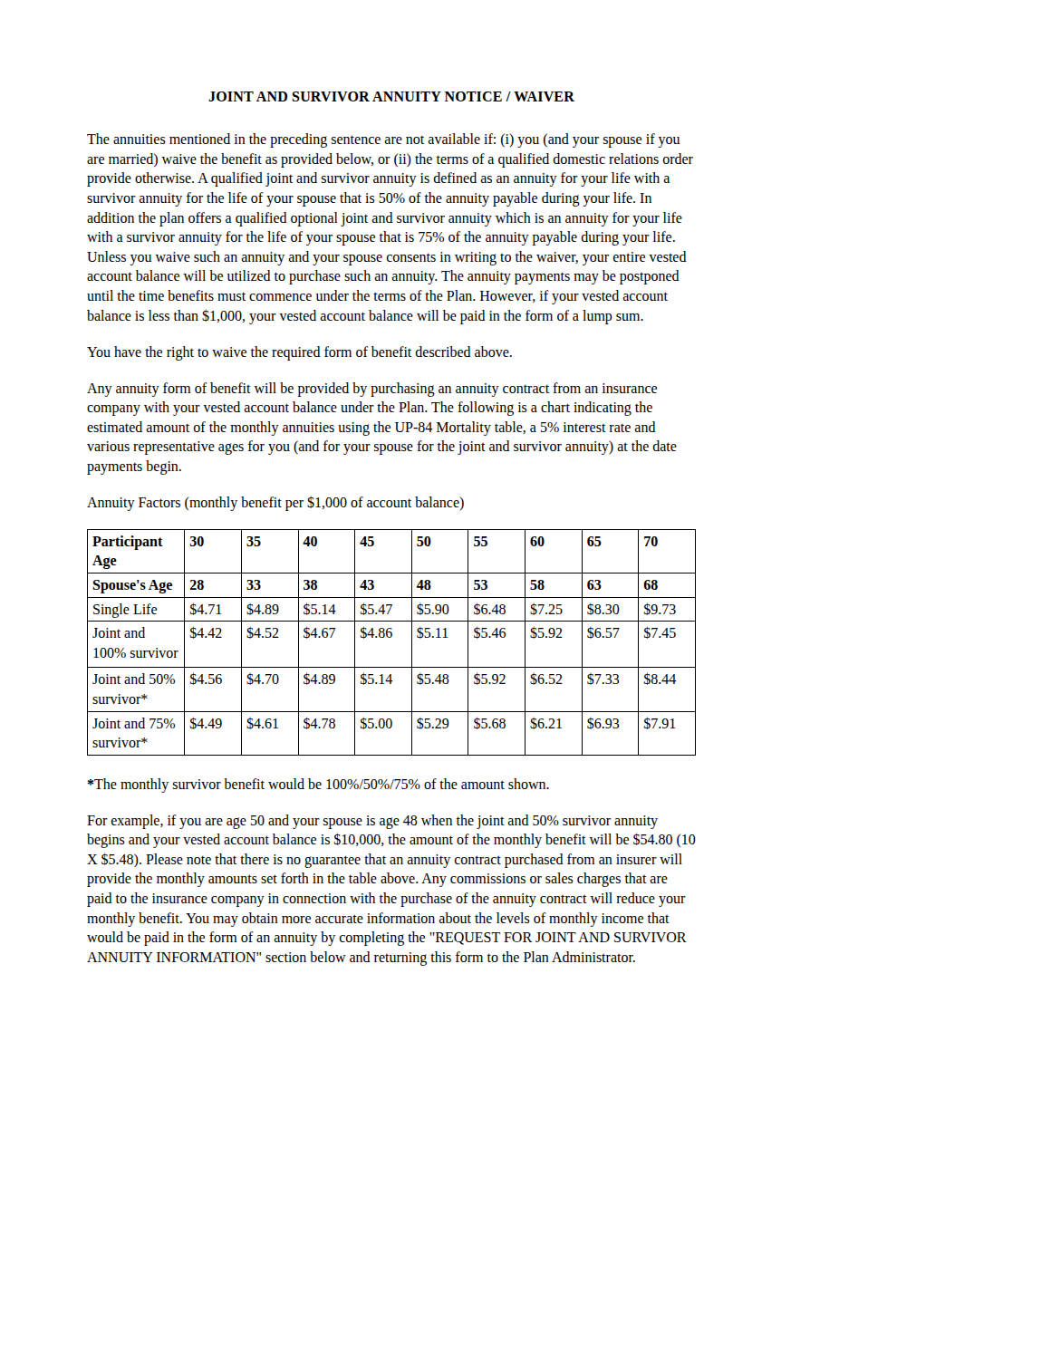JOINT AND SURVIVOR ANNUITY NOTICE / WAIVER
The annuities mentioned in the preceding sentence are not available if: (i) you (and your spouse if you are married) waive the benefit as provided below, or (ii) the terms of a qualified domestic relations order provide otherwise. A qualified joint and survivor annuity is defined as an annuity for your life with a survivor annuity for the life of your spouse that is 50% of the annuity payable during your life. In addition the plan offers a qualified optional joint and survivor annuity which is an annuity for your life with a survivor annuity for the life of your spouse that is 75% of the annuity payable during your life. Unless you waive such an annuity and your spouse consents in writing to the waiver, your entire vested account balance will be utilized to purchase such an annuity. The annuity payments may be postponed until the time benefits must commence under the terms of the Plan. However, if your vested account balance is less than $1,000, your vested account balance will be paid in the form of a lump sum.
You have the right to waive the required form of benefit described above.
Any annuity form of benefit will be provided by purchasing an annuity contract from an insurance company with your vested account balance under the Plan. The following is a chart indicating the estimated amount of the monthly annuities using the UP-84 Mortality table, a 5% interest rate and various representative ages for you (and for your spouse for the joint and survivor annuity) at the date payments begin.
Annuity Factors (monthly benefit per $1,000 of account balance)
| Participant Age | 30 | 35 | 40 | 45 | 50 | 55 | 60 | 65 | 70 |
| --- | --- | --- | --- | --- | --- | --- | --- | --- | --- |
| Spouse's Age | 28 | 33 | 38 | 43 | 48 | 53 | 58 | 63 | 68 |
| Single Life | $4.71 | $4.89 | $5.14 | $5.47 | $5.90 | $6.48 | $7.25 | $8.30 | $9.73 |
| Joint and 100% survivor | $4.42 | $4.52 | $4.67 | $4.86 | $5.11 | $5.46 | $5.92 | $6.57 | $7.45 |
| Joint and 50% survivor* | $4.56 | $4.70 | $4.89 | $5.14 | $5.48 | $5.92 | $6.52 | $7.33 | $8.44 |
| Joint and 75% survivor* | $4.49 | $4.61 | $4.78 | $5.00 | $5.29 | $5.68 | $6.21 | $6.93 | $7.91 |
*The monthly survivor benefit would be 100%/50%/75% of the amount shown.
For example, if you are age 50 and your spouse is age 48 when the joint and 50% survivor annuity begins and your vested account balance is $10,000, the amount of the monthly benefit will be $54.80 (10 X $5.48). Please note that there is no guarantee that an annuity contract purchased from an insurer will provide the monthly amounts set forth in the table above. Any commissions or sales charges that are paid to the insurance company in connection with the purchase of the annuity contract will reduce your monthly benefit. You may obtain more accurate information about the levels of monthly income that would be paid in the form of an annuity by completing the "REQUEST FOR JOINT AND SURVIVOR ANNUITY INFORMATION" section below and returning this form to the Plan Administrator.